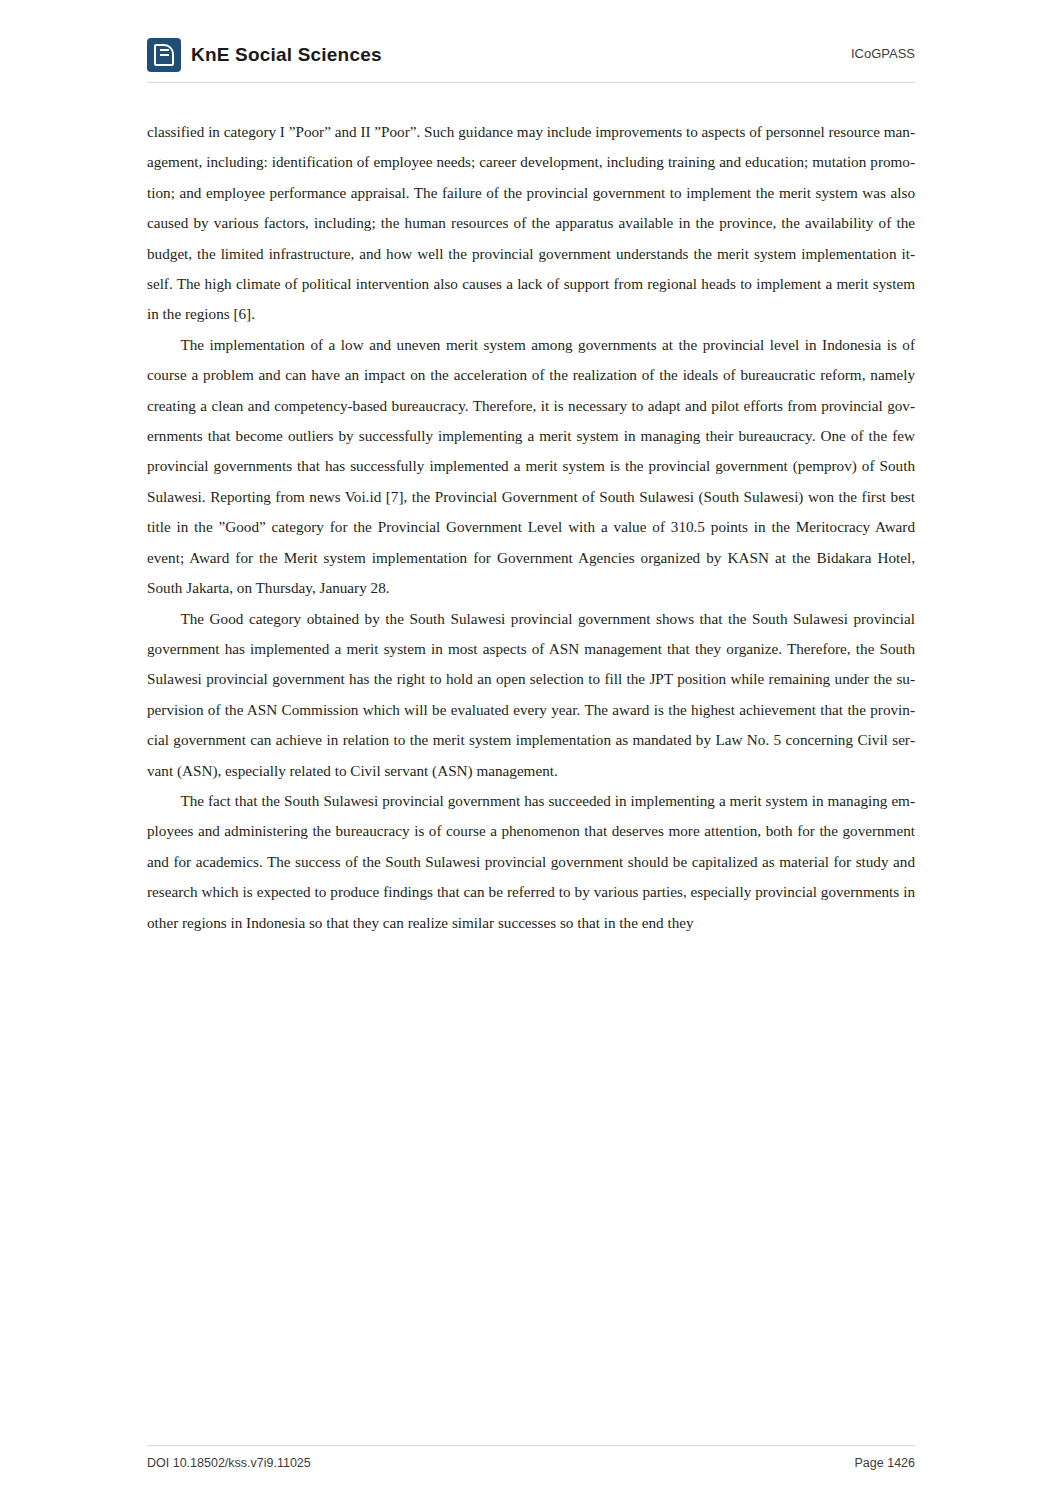KnE Social Sciences
ICoGPASS
classified in category I ”Poor” and II ”Poor”. Such guidance may include improvements to aspects of personnel resource management, including: identification of employee needs; career development, including training and education; mutation promotion; and employee performance appraisal. The failure of the provincial government to implement the merit system was also caused by various factors, including; the human resources of the apparatus available in the province, the availability of the budget, the limited infrastructure, and how well the provincial government understands the merit system implementation itself. The high climate of political intervention also causes a lack of support from regional heads to implement a merit system in the regions [6].
The implementation of a low and uneven merit system among governments at the provincial level in Indonesia is of course a problem and can have an impact on the acceleration of the realization of the ideals of bureaucratic reform, namely creating a clean and competency-based bureaucracy. Therefore, it is necessary to adapt and pilot efforts from provincial governments that become outliers by successfully implementing a merit system in managing their bureaucracy. One of the few provincial governments that has successfully implemented a merit system is the provincial government (pemprov) of South Sulawesi. Reporting from news Voi.id [7], the Provincial Government of South Sulawesi (South Sulawesi) won the first best title in the ”Good” category for the Provincial Government Level with a value of 310.5 points in the Meritocracy Award event; Award for the Merit system implementation for Government Agencies organized by KASN at the Bidakara Hotel, South Jakarta, on Thursday, January 28.
The Good category obtained by the South Sulawesi provincial government shows that the South Sulawesi provincial government has implemented a merit system in most aspects of ASN management that they organize. Therefore, the South Sulawesi provincial government has the right to hold an open selection to fill the JPT position while remaining under the supervision of the ASN Commission which will be evaluated every year. The award is the highest achievement that the provincial government can achieve in relation to the merit system implementation as mandated by Law No. 5 concerning Civil servant (ASN), especially related to Civil servant (ASN) management.
The fact that the South Sulawesi provincial government has succeeded in implementing a merit system in managing employees and administering the bureaucracy is of course a phenomenon that deserves more attention, both for the government and for academics. The success of the South Sulawesi provincial government should be capitalized as material for study and research which is expected to produce findings that can be referred to by various parties, especially provincial governments in other regions in Indonesia so that they can realize similar successes so that in the end they
DOI 10.18502/kss.v7i9.11025
Page 1426